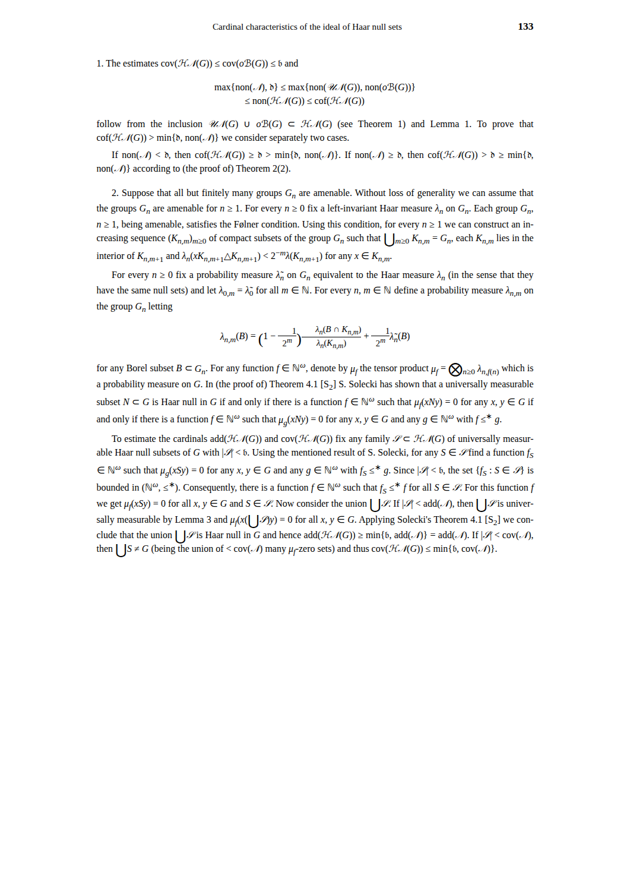Cardinal characteristics of the ideal of Haar null sets 133
1. The estimates cov(ℋ𝒩(G)) ≤ cov(o ℬ(G)) ≤ 𝔟 and
max{non(𝒩), 𝔡} ≤ max{non(𝒰𝒩(G)), non(o ℬ(G))}
≤ non(ℋ𝒩(G)) ≤ cof(ℋ𝒩(G))
follow from the inclusion 𝒰𝒩(G) ∪ o ℬ(G) ⊂ ℋ𝒩(G) (see Theorem 1) and Lemma 1. To prove that cof(ℋ𝒩(G)) > min{𝔡, non(𝒩)} we consider separately two cases.
If non(𝒩) < 𝔡, then cof(ℋ𝒩(G)) ≥ 𝔡 > min{𝔡, non(𝒩)}. If non(𝒩) ≥ 𝔡, then cof(ℋ𝒩(G)) > 𝔡 ≥ min{𝔡, non(𝒩)} according to (the proof of) Theorem 2(2).
2. Suppose that all but finitely many groups Gn are amenable. Without loss of generality we can assume that the groups Gn are amenable for n ≥ 1. For every n ≥ 0 fix a left-invariant Haar measure λn on Gn. Each group Gn, n ≥ 1, being amenable, satisfies the Følner condition. Using this condition, for every n ≥ 1 we can construct an increasing sequence (Kn,m)m≥0 of compact subsets of the group Gn such that ⋃m≥0 Kn,m = Gn, each Kn,m lies in the interior of Kn,m+1 and λn(xKn,m+1△Kn,m+1) < 2−mλ(Kn,m+1) for any x ∈ Kn,m.
For every n ≥ 0 fix a probability measure λ̃n on Gn equivalent to the Haar measure λn (in the sense that they have the same null sets) and let λ0,m = λ̃0 for all m ∈ ℕ. For every n, m ∈ ℕ define a probability measure λn,m on the group Gn letting
λn,m(B) = (1 − 12m) λn(B ∩ Kn,m) λn(Kn,m) + 12m λ̃n(B)
for any Borel subset B ⊂ Gn. For any function f ∈ ℕω, denote by μf the tensor product μf = ⨂n≥0 λn,f(n) which is a probability measure on G. In (the proof of) Theorem 4.1 [S2] S. Solecki has shown that a universally measurable subset N ⊂ G is Haar null in G if and only if there is a function f ∈ ℕω such that μf(xNy) = 0 for any x, y ∈ G if and only if there is a function f ∈ ℕω such that μg(xNy) = 0 for any x, y ∈ G and any g ∈ ℕω with f ≤∗ g.
To estimate the cardinals add(ℋ𝒩(G)) and cov(ℋ𝒩(G)) fix any family 𝒮 ⊂ ℋ𝒩(G) of universally measurable Haar null subsets of G with |𝒮| < 𝔟. Using the mentioned result of S. Solecki, for any S ∈ 𝒮 find a function fS ∈ ℕω such that μg(xSy) = 0 for any x, y ∈ G and any g ∈ ℕω with fS ≤∗ g. Since |𝒮| < 𝔟, the set {fS : S ∈ 𝒮} is bounded in (ℕω, ≤∗). Consequently, there is a function f ∈ ℕω such that fS ≤∗ f for all S ∈ 𝒮. For this function f we get μf(xSy) = 0 for all x, y ∈ G and S ∈ 𝒮. Now consider the union ⋃𝒮. If |𝒮| < add(𝒩), then ⋃𝒮 is universally measurable by Lemma 3 and μf(x(⋃𝒮)y) = 0 for all x, y ∈ G. Applying Solecki's Theorem 4.1 [S2] we conclude that the union ⋃𝒮 is Haar null in G and hence add(ℋ𝒩(G)) ≥ min{𝔟, add(𝒩)} = add(𝒩). If |𝒮| < cov(𝒩), then ⋃S ≠ G (being the union of < cov(𝒩) many μf-zero sets) and thus cov(ℋ𝒩(G)) ≤ min{𝔟, cov(𝒩)}.